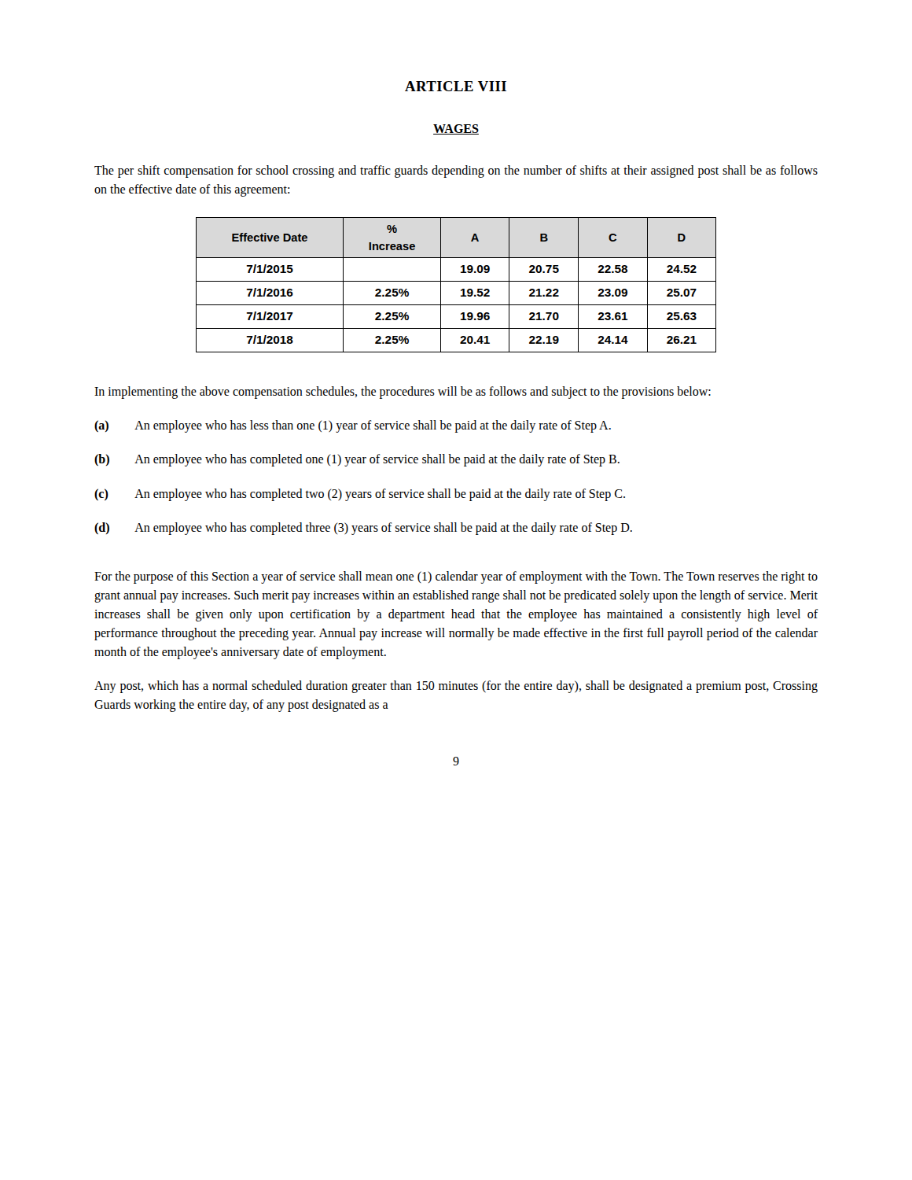ARTICLE VIII
WAGES
The per shift compensation for school crossing and traffic guards depending on the number of shifts at their assigned post shall be as follows on the effective date of this agreement:
| Effective Date | % Increase | A | B | C | D |
| --- | --- | --- | --- | --- | --- |
| 7/1/2015 | | 19.09 | 20.75 | 22.58 | 24.52 |
| 7/1/2016 | 2.25% | 19.52 | 21.22 | 23.09 | 25.07 |
| 7/1/2017 | 2.25% | 19.96 | 21.70 | 23.61 | 25.63 |
| 7/1/2018 | 2.25% | 20.41 | 22.19 | 24.14 | 26.21 |
In implementing the above compensation schedules, the procedures will be as follows and subject to the provisions below:
(a)
An employee who has less than one (1) year of service shall be paid at the daily rate of Step A.
(b)
An employee who has completed one (1) year of service shall be paid at the daily rate of Step B.
(c)
An employee who has completed two (2) years of service shall be paid at the daily rate of Step C.
(d)
An employee who has completed three (3) years of service shall be paid at the daily rate of Step D.
For the purpose of this Section a year of service shall mean one (1) calendar year of employment with the Town. The Town reserves the right to grant annual pay increases. Such merit pay increases within an established range shall not be predicated solely upon the length of service. Merit increases shall be given only upon certification by a department head that the employee has maintained a consistently high level of performance throughout the preceding year. Annual pay increase will normally be made effective in the first full payroll period of the calendar month of the employee's anniversary date of employment.
Any post, which has a normal scheduled duration greater than 150 minutes (for the entire day), shall be designated a premium post, Crossing Guards working the entire day, of any post designated as a
9